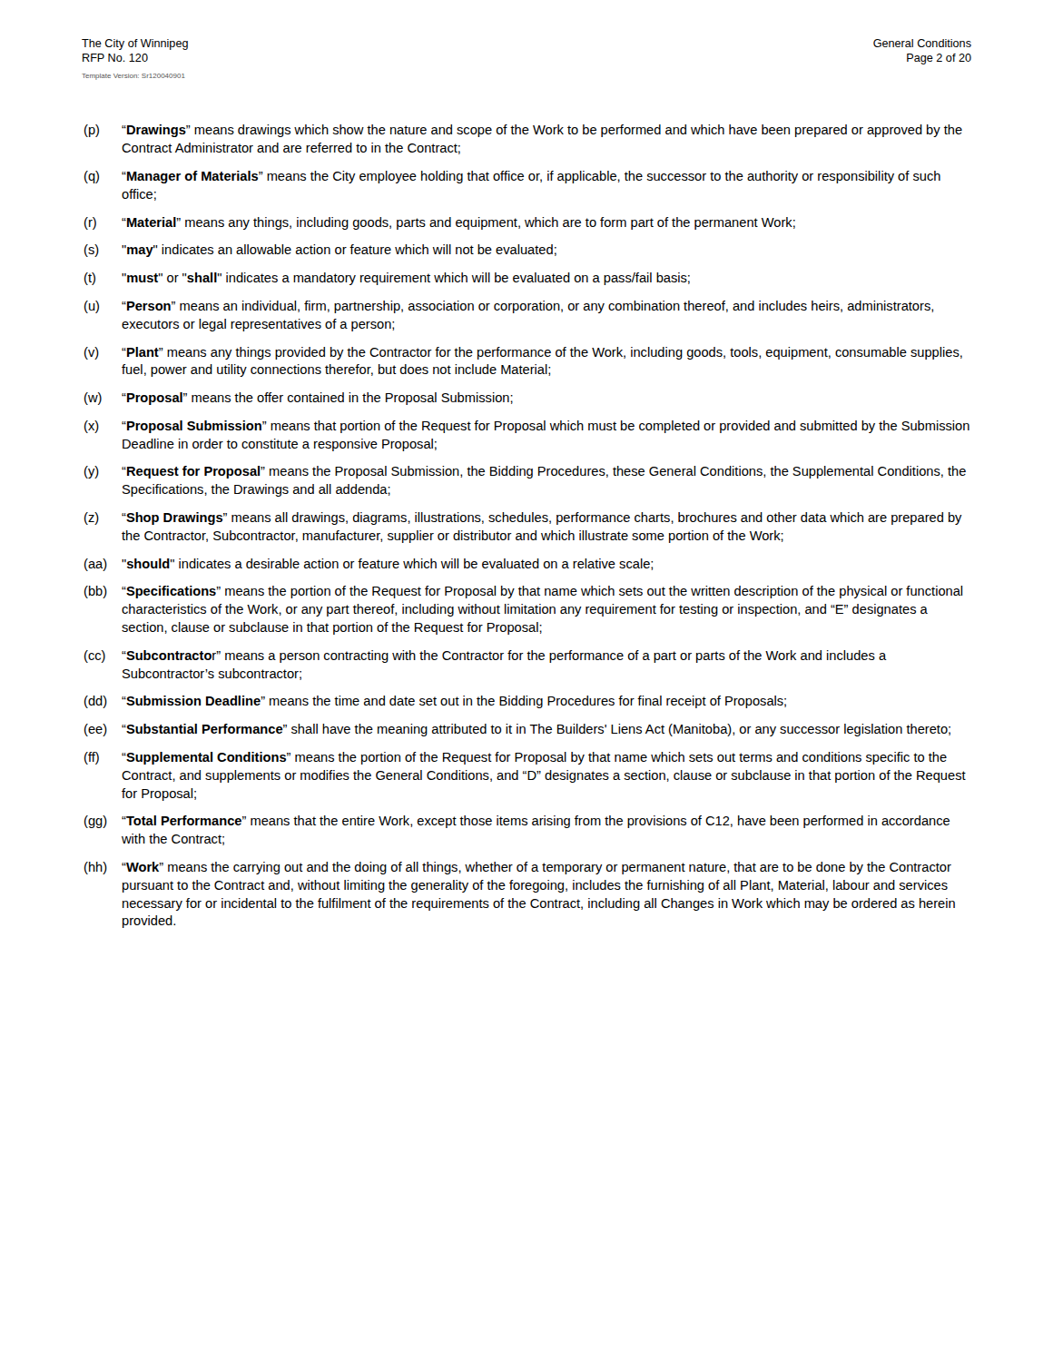The City of Winnipeg
RFP No. 120
Template Version: Sr120040901
General Conditions
Page 2 of 20
(p) “Drawings” means drawings which show the nature and scope of the Work to be performed and which have been prepared or approved by the Contract Administrator and are referred to in the Contract;
(q) “Manager of Materials” means the City employee holding that office or, if applicable, the successor to the authority or responsibility of such office;
(r) “Material” means any things, including goods, parts and equipment, which are to form part of the permanent Work;
(s) "may" indicates an allowable action or feature which will not be evaluated;
(t) "must" or "shall" indicates a mandatory requirement which will be evaluated on a pass/fail basis;
(u) “Person” means an individual, firm, partnership, association or corporation, or any combination thereof, and includes heirs, administrators, executors or legal representatives of a person;
(v) “Plant” means any things provided by the Contractor for the performance of the Work, including goods, tools, equipment, consumable supplies, fuel, power and utility connections therefor, but does not include Material;
(w) “Proposal” means the offer contained in the Proposal Submission;
(x) “Proposal Submission” means that portion of the Request for Proposal which must be completed or provided and submitted by the Submission Deadline in order to constitute a responsive Proposal;
(y) “Request for Proposal” means the Proposal Submission, the Bidding Procedures, these General Conditions, the Supplemental Conditions, the Specifications, the Drawings and all addenda;
(z) “Shop Drawings” means all drawings, diagrams, illustrations, schedules, performance charts, brochures and other data which are prepared by the Contractor, Subcontractor, manufacturer, supplier or distributor and which illustrate some portion of the Work;
(aa) "should" indicates a desirable action or feature which will be evaluated on a relative scale;
(bb) “Specifications” means the portion of the Request for Proposal by that name which sets out the written description of the physical or functional characteristics of the Work, or any part thereof, including without limitation any requirement for testing or inspection, and “E” designates a section, clause or subclause in that portion of the Request for Proposal;
(cc) “Subcontractor” means a person contracting with the Contractor for the performance of a part or parts of the Work and includes a Subcontractor’s subcontractor;
(dd) “Submission Deadline” means the time and date set out in the Bidding Procedures for final receipt of Proposals;
(ee) “Substantial Performance” shall have the meaning attributed to it in The Builders' Liens Act (Manitoba), or any successor legislation thereto;
(ff) “Supplemental Conditions” means the portion of the Request for Proposal by that name which sets out terms and conditions specific to the Contract, and supplements or modifies the General Conditions, and “D” designates a section, clause or subclause in that portion of the Request for Proposal;
(gg) “Total Performance” means that the entire Work, except those items arising from the provisions of C12, have been performed in accordance with the Contract;
(hh) “Work” means the carrying out and the doing of all things, whether of a temporary or permanent nature, that are to be done by the Contractor pursuant to the Contract and, without limiting the generality of the foregoing, includes the furnishing of all Plant, Material, labour and services necessary for or incidental to the fulfilment of the requirements of the Contract, including all Changes in Work which may be ordered as herein provided.